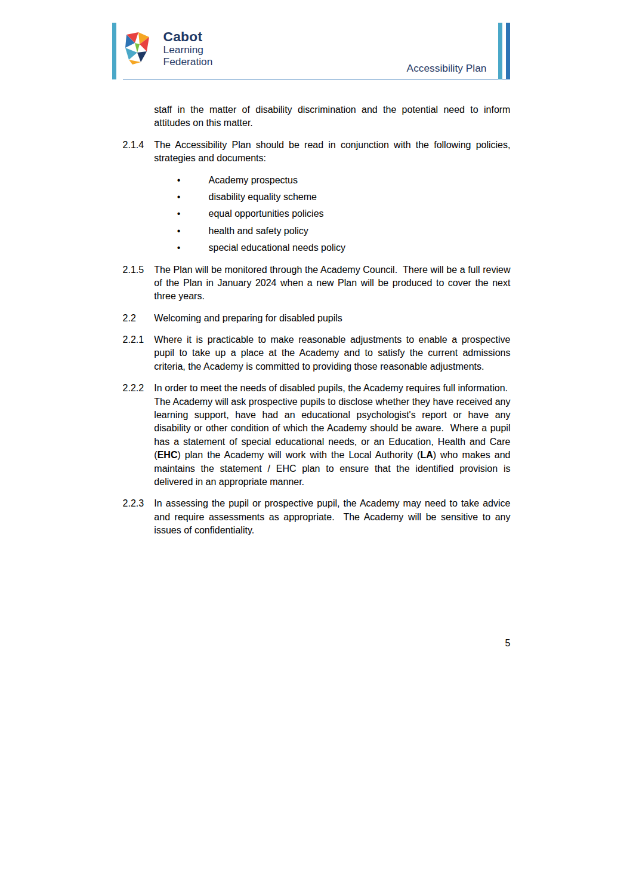Cabot
Learning
Federation
Accessibility Plan
staff in the matter of disability discrimination and the potential need to inform attitudes on this matter.
2.1.4
The Accessibility Plan should be read in conjunction with the following policies, strategies and documents:
Academy prospectus
disability equality scheme
equal opportunities policies
health and safety policy
special educational needs policy
2.1.5
The Plan will be monitored through the Academy Council. There will be a full review of the Plan in January 2024 when a new Plan will be produced to cover the next three years.
2.2
Welcoming and preparing for disabled pupils
2.2.1
Where it is practicable to make reasonable adjustments to enable a prospective pupil to take up a place at the Academy and to satisfy the current admissions criteria, the Academy is committed to providing those reasonable adjustments.
2.2.2
In order to meet the needs of disabled pupils, the Academy requires full information. The Academy will ask prospective pupils to disclose whether they have received any learning support, have had an educational psychologist's report or have any disability or other condition of which the Academy should be aware. Where a pupil has a statement of special educational needs, or an Education, Health and Care (EHC) plan the Academy will work with the Local Authority (LA) who makes and maintains the statement / EHC plan to ensure that the identified provision is delivered in an appropriate manner.
2.2.3
In assessing the pupil or prospective pupil, the Academy may need to take advice and require assessments as appropriate. The Academy will be sensitive to any issues of confidentiality.
5